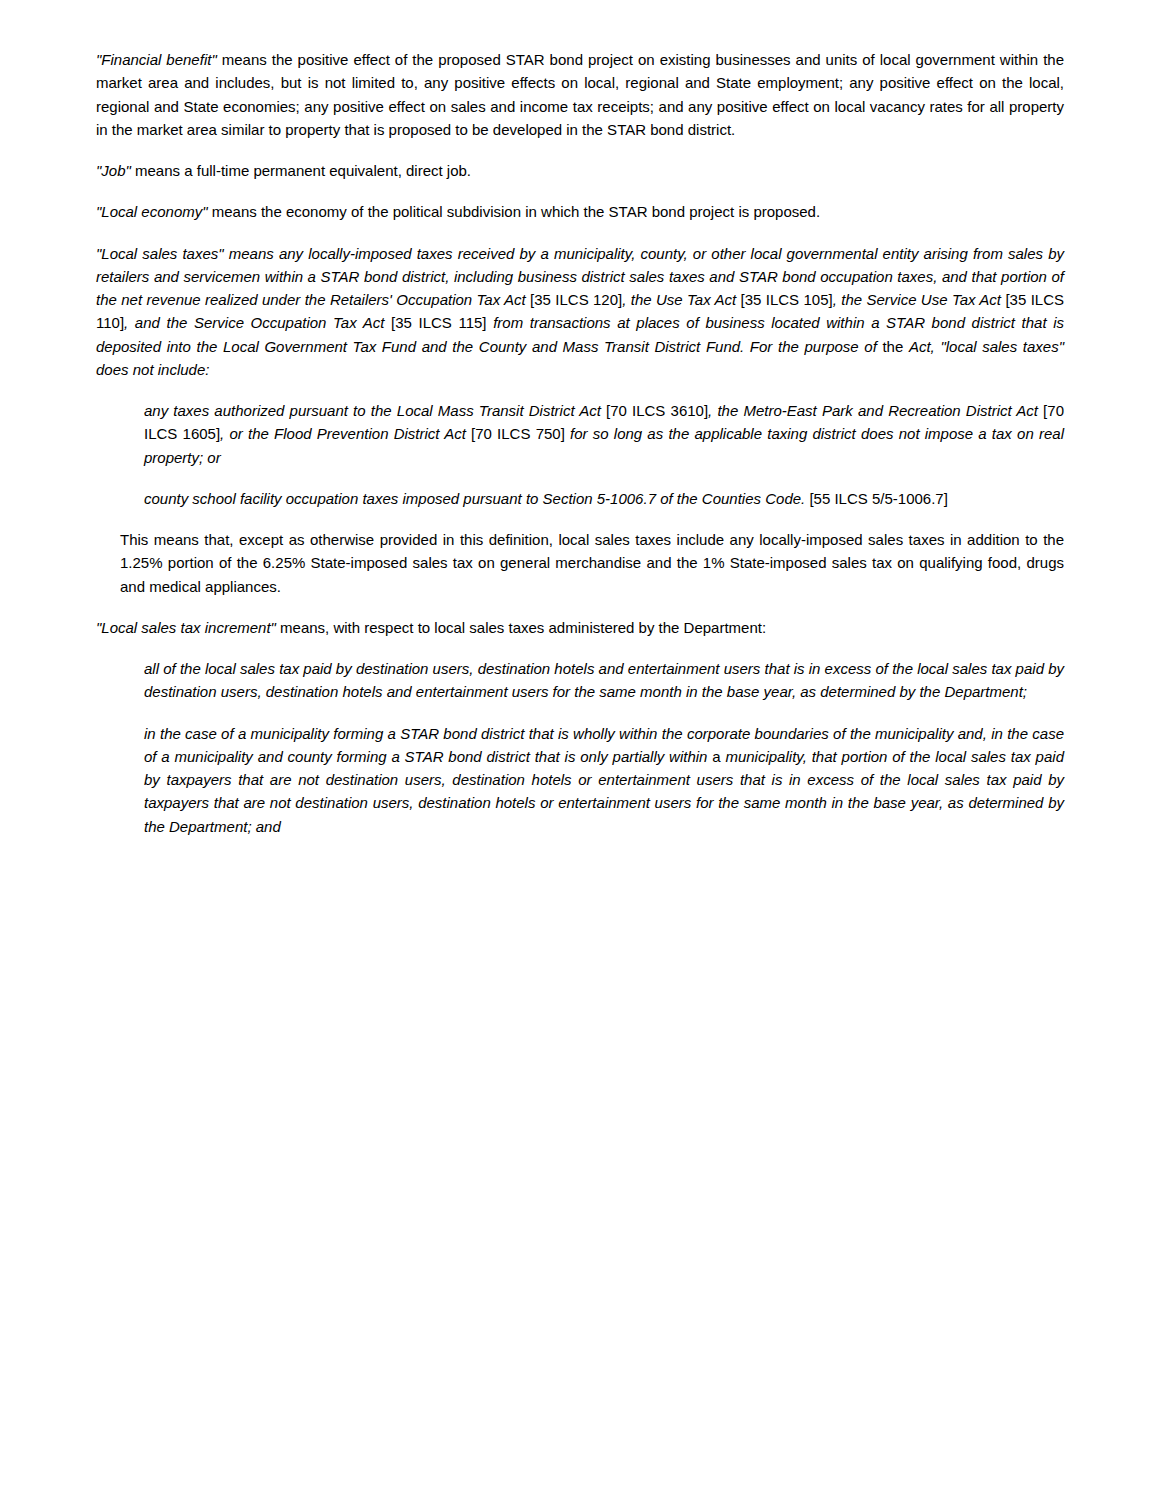"Financial benefit" means the positive effect of the proposed STAR bond project on existing businesses and units of local government within the market area and includes, but is not limited to, any positive effects on local, regional and State employment; any positive effect on the local, regional and State economies; any positive effect on sales and income tax receipts; and any positive effect on local vacancy rates for all property in the market area similar to property that is proposed to be developed in the STAR bond district.
"Job" means a full-time permanent equivalent, direct job.
"Local economy" means the economy of the political subdivision in which the STAR bond project is proposed.
"Local sales taxes" means any locally-imposed taxes received by a municipality, county, or other local governmental entity arising from sales by retailers and servicemen within a STAR bond district, including business district sales taxes and STAR bond occupation taxes, and that portion of the net revenue realized under the Retailers' Occupation Tax Act [35 ILCS 120], the Use Tax Act [35 ILCS 105], the Service Use Tax Act [35 ILCS 110], and the Service Occupation Tax Act [35 ILCS 115] from transactions at places of business located within a STAR bond district that is deposited into the Local Government Tax Fund and the County and Mass Transit District Fund. For the purpose of the Act, "local sales taxes" does not include:
any taxes authorized pursuant to the Local Mass Transit District Act [70 ILCS 3610], the Metro-East Park and Recreation District Act [70 ILCS 1605], or the Flood Prevention District Act [70 ILCS 750] for so long as the applicable taxing district does not impose a tax on real property; or
county school facility occupation taxes imposed pursuant to Section 5-1006.7 of the Counties Code. [55 ILCS 5/5-1006.7]
This means that, except as otherwise provided in this definition, local sales taxes include any locally-imposed sales taxes in addition to the 1.25% portion of the 6.25% State-imposed sales tax on general merchandise and the 1% State-imposed sales tax on qualifying food, drugs and medical appliances.
"Local sales tax increment" means, with respect to local sales taxes administered by the Department:
all of the local sales tax paid by destination users, destination hotels and entertainment users that is in excess of the local sales tax paid by destination users, destination hotels and entertainment users for the same month in the base year, as determined by the Department;
in the case of a municipality forming a STAR bond district that is wholly within the corporate boundaries of the municipality and, in the case of a municipality and county forming a STAR bond district that is only partially within a municipality, that portion of the local sales tax paid by taxpayers that are not destination users, destination hotels or entertainment users that is in excess of the local sales tax paid by taxpayers that are not destination users, destination hotels or entertainment users for the same month in the base year, as determined by the Department; and